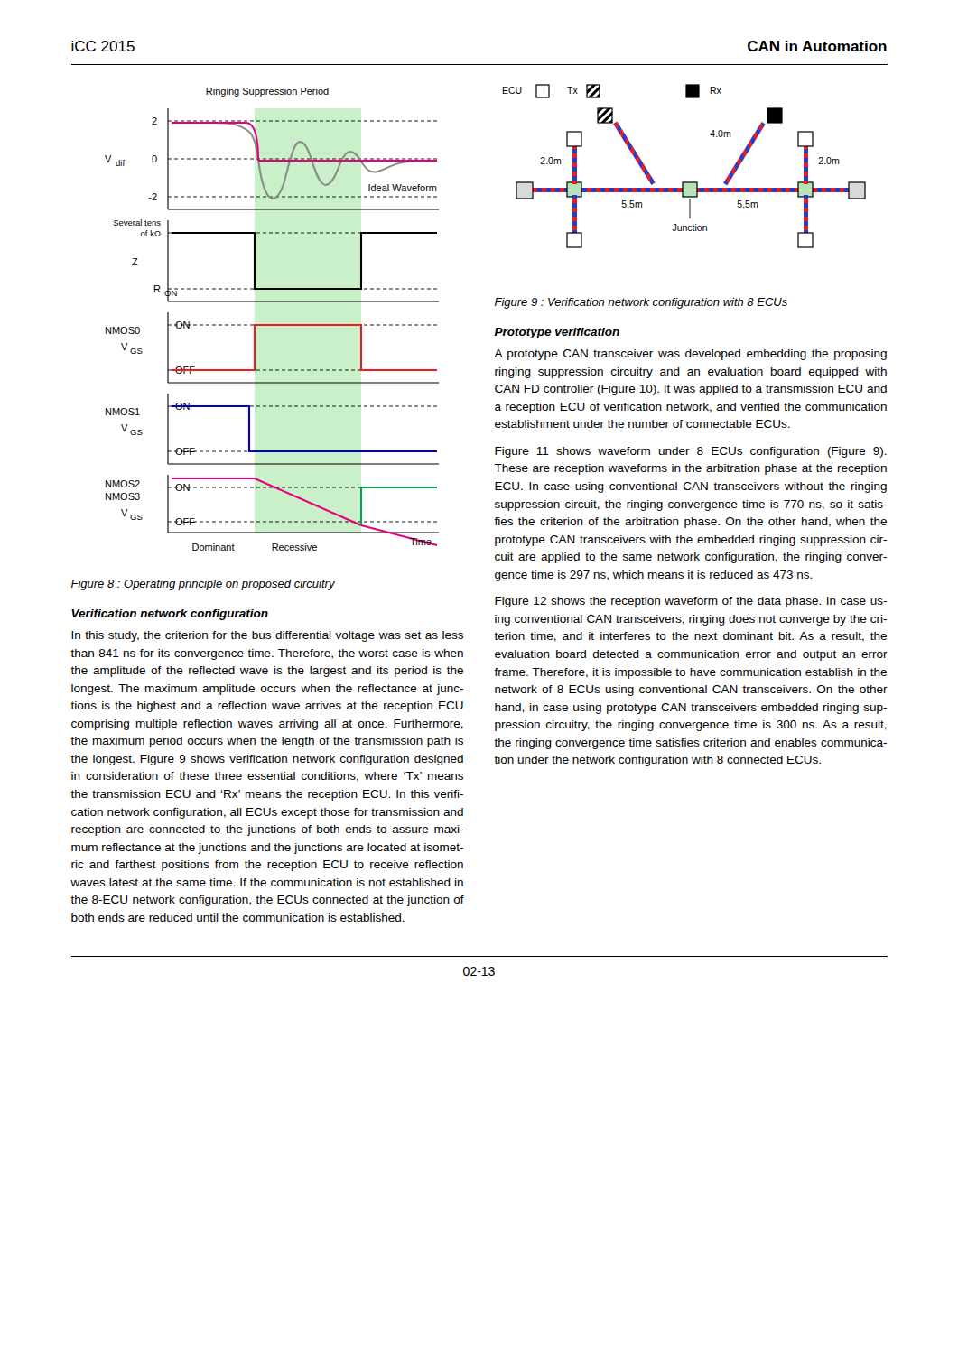iCC 2015
CAN in Automation
Ringing Suppression Period
2 0 -2 V dif Ideal Waveform Several tens of kΩ Z R ON ON OFF NMOS0 V GS ON OFF NMOS1 V GS ON OFF NMOS2 NMOS3 V GS Dominant Recessive Time
Figure 8 : Operating principle on proposed circuitry
Verification network configuration
In this study, the criterion for the bus differential voltage was set as less than 841 ns for its convergence time. Therefore, the worst case is when the amplitude of the reflected wave is the largest and its period is the longest. The maximum amplitude occurs when the reflectance at junctions is the highest and a reflection wave arrives at the reception ECU comprising multiple reflection waves arriving all at once. Furthermore, the maximum period occurs when the length of the transmission path is the longest. Figure 9 shows verification network configuration designed in consideration of these three essential conditions, where ‘Tx’ means the transmission ECU and ‘Rx’ means the reception ECU. In this verification network configuration, all ECUs except those for transmission and reception are connected to the junctions of both ends to assure maximum reflectance at the junctions and the junctions are located at isometric and farthest positions from the reception ECU to receive reflection waves latest at the same time. If the communication is not established in the 8-ECU network configuration, the ECUs connected at the junction of both ends are reduced until the communication is established.
ECU Tx Rx 2.0m 2.0m 4.0m 5.5m 5.5m Junction
Figure 9 : Verification network configuration with 8 ECUs
Prototype verification
A prototype CAN transceiver was developed embedding the proposing ringing suppression circuitry and an evaluation board equipped with CAN FD controller (Figure 10). It was applied to a transmission ECU and a reception ECU of verification network, and verified the communication establishment under the number of connectable ECUs.
Figure 11 shows waveform under 8 ECUs configuration (Figure 9). These are reception waveforms in the arbitration phase at the reception ECU. In case using conventional CAN transceivers without the ringing suppression circuit, the ringing convergence time is 770 ns, so it satisfies the criterion of the arbitration phase. On the other hand, when the prototype CAN transceivers with the embedded ringing suppression circuit are applied to the same network configuration, the ringing convergence time is 297 ns, which means it is reduced as 473 ns.
Figure 12 shows the reception waveform of the data phase. In case using conventional CAN transceivers, ringing does not converge by the criterion time, and it interferes to the next dominant bit. As a result, the evaluation board detected a communication error and output an error frame. Therefore, it is impossible to have communication establish in the network of 8 ECUs using conventional CAN transceivers. On the other hand, in case using prototype CAN transceivers embedded ringing suppression circuitry, the ringing convergence time is 300 ns. As a result, the ringing convergence time satisfies criterion and enables communication under the network configuration with 8 connected ECUs.
02-13